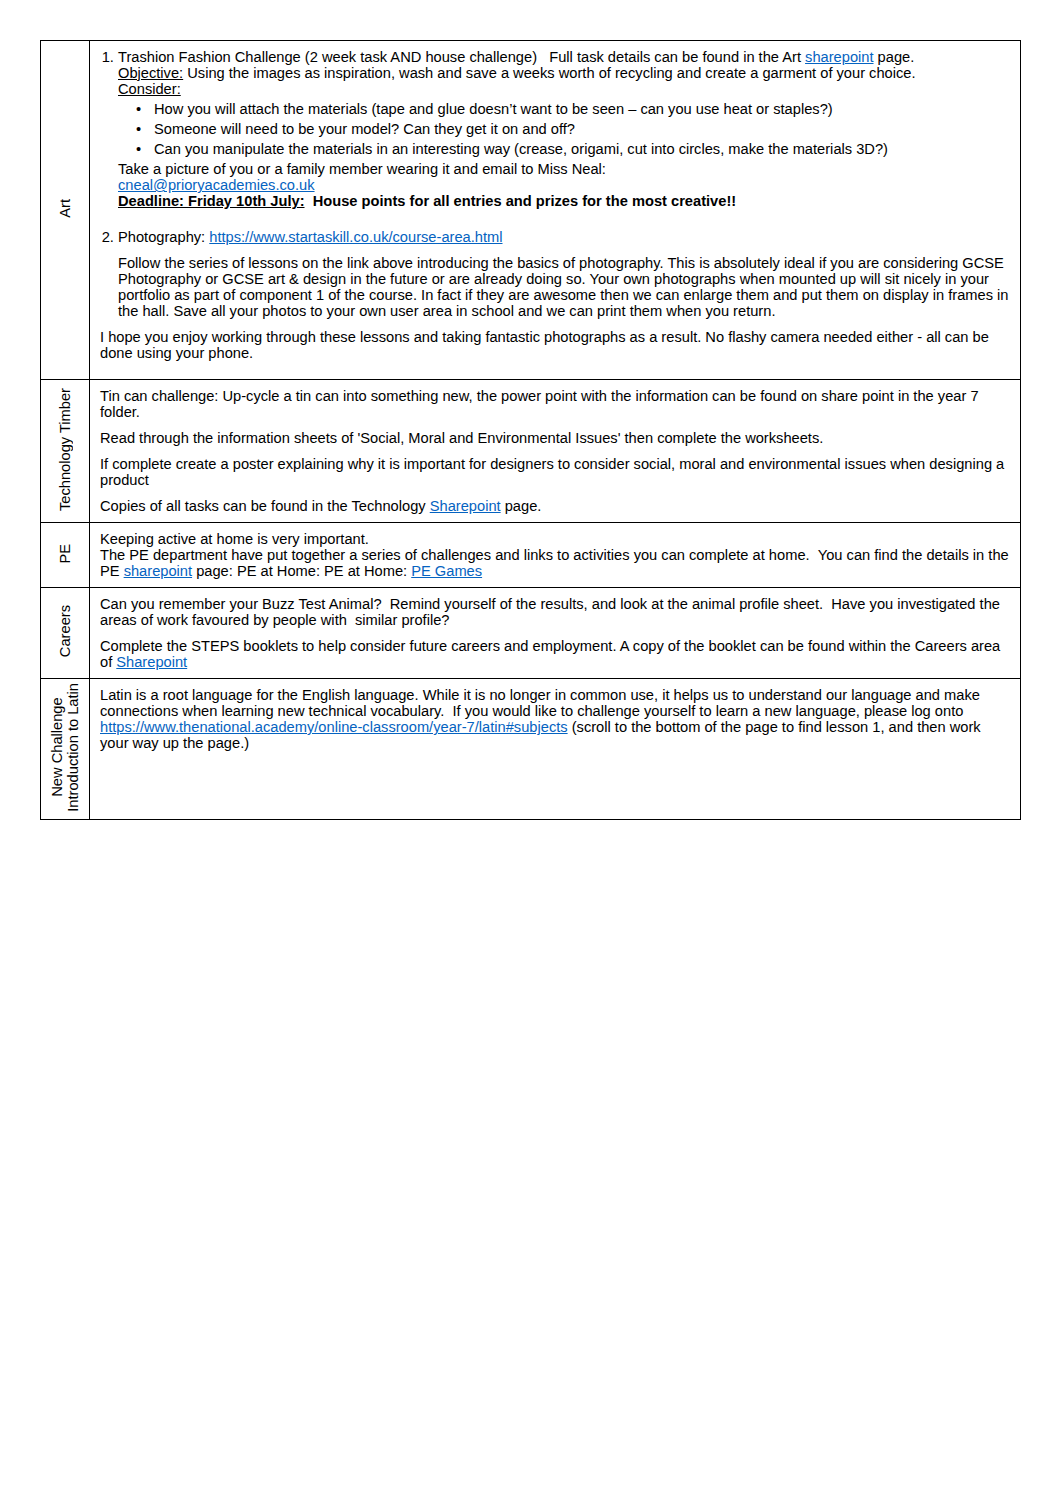| Art | Trashion Fashion Challenge (2 week task AND house challenge) Full task details can be found in the Art sharepoint page. Objective: Using the images as inspiration, wash and save a weeks worth of recycling and create a garment of your choice. Consider: How you will attach the materials (tape and glue doesn’t want to be seen – can you use heat or staples?) Someone will need to be your model? Can they get it on and off? Can you manipulate the materials in an interesting way (crease, origami, cut into circles, make the materials 3D?) Take a picture of you or a family member wearing it and email to Miss Neal: cneal@prioryacademies.co.uk Deadline: Friday 10th July: House points for all entries and prizes for the most creative!! Photography: https://www.startaskill.co.uk/course-area.html Follow the series of lessons on the link above introducing the basics of photography. This is absolutely ideal if you are considering GCSE Photography or GCSE art & design in the future or are already doing so. Your own photographs when mounted up will sit nicely in your portfolio as part of component 1 of the course. In fact if they are awesome then we can enlarge them and put them on display in frames in the hall. Save all your photos to your own user area in school and we can print them when you return. I hope you enjoy working through these lessons and taking fantastic photographs as a result. No flashy camera needed either - all can be done using your phone. |
| Technology Timber | Tin can challenge: Up-cycle a tin can into something new, the power point with the information can be found on share point in the year 7 folder. Read through the information sheets of 'Social, Moral and Environmental Issues' then complete the worksheets. If complete create a poster explaining why it is important for designers to consider social, moral and environmental issues when designing a product Copies of all tasks can be found in the Technology Sharepoint page. |
| PE | Keeping active at home is very important. The PE department have put together a series of challenges and links to activities you can complete at home. You can find the details in the PE sharepoint page: PE at Home: PE at Home: PE Games |
| Careers | Can you remember your Buzz Test Animal? Remind yourself of the results, and look at the animal profile sheet. Have you investigated the areas of work favoured by people with similar profile? Complete the STEPS booklets to help consider future careers and employment. A copy of the booklet can be found within the Careers area of Sharepoint |
| New Challenge Introduction to Latin | Latin is a root language for the English language. While it is no longer in common use, it helps us to understand our language and make connections when learning new technical vocabulary. If you would like to challenge yourself to learn a new language, please log onto https://www.thenational.academy/online-classroom/year-7/latin#subjects (scroll to the bottom of the page to find lesson 1, and then work your way up the page.) |